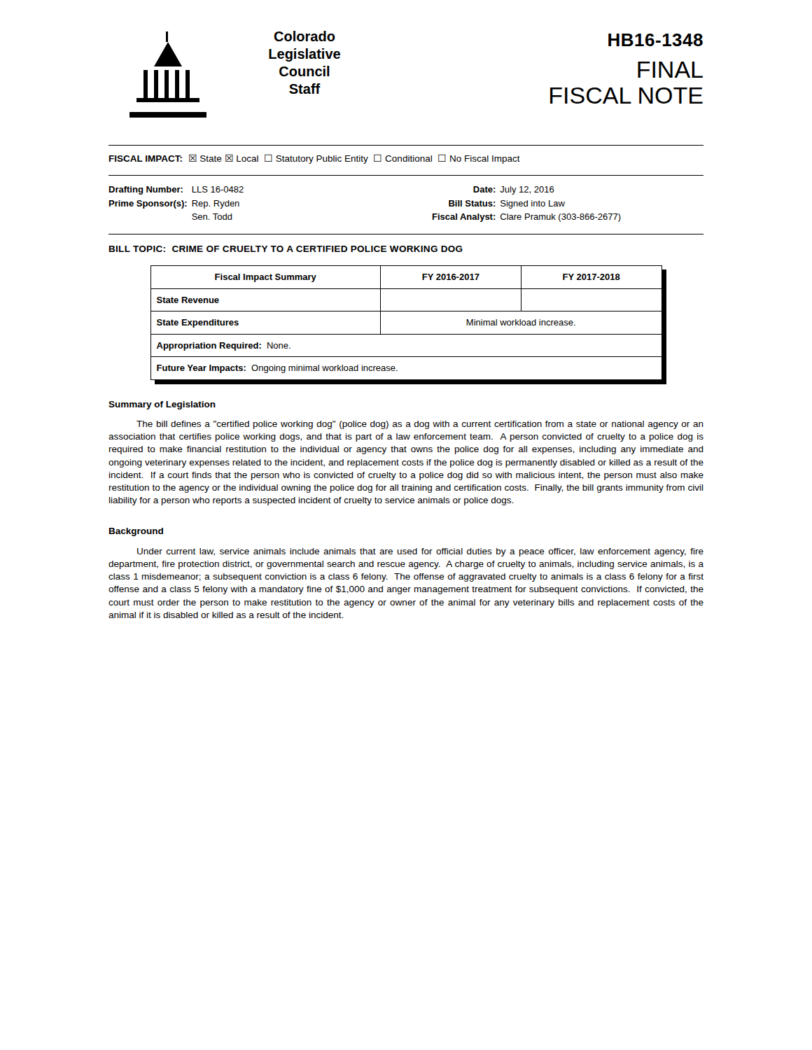Colorado
Legislative
Council
Staff
HB16-1348
FINAL
FISCAL NOTE
FISCAL IMPACT: ☒ State ☒ Local ☐ Statutory Public Entity ☐ Conditional ☐ No Fiscal Impact
| Drafting Number: | LLS 16-0482 |
| Prime Sponsor(s): | Rep. Ryden |
| | Sen. Todd |
| Date: | July 12, 2016 |
| Bill Status: | Signed into Law |
| Fiscal Analyst: | Clare Pramuk (303-866-2677) |
BILL TOPIC: CRIME OF CRUELTY TO A CERTIFIED POLICE WORKING DOG
| Fiscal Impact Summary | FY 2016-2017 | FY 2017-2018 |
| --- | --- | --- |
| State Revenue | | |
| State Expenditures | Minimal workload increase. |
| Appropriation Required: None. |
| Future Year Impacts: Ongoing minimal workload increase. |
Summary of Legislation
The bill defines a "certified police working dog" (police dog) as a dog with a current certification from a state or national agency or an association that certifies police working dogs, and that is part of a law enforcement team. A person convicted of cruelty to a police dog is required to make financial restitution to the individual or agency that owns the police dog for all expenses, including any immediate and ongoing veterinary expenses related to the incident, and replacement costs if the police dog is permanently disabled or killed as a result of the incident. If a court finds that the person who is convicted of cruelty to a police dog did so with malicious intent, the person must also make restitution to the agency or the individual owning the police dog for all training and certification costs. Finally, the bill grants immunity from civil liability for a person who reports a suspected incident of cruelty to service animals or police dogs.
Background
Under current law, service animals include animals that are used for official duties by a peace officer, law enforcement agency, fire department, fire protection district, or governmental search and rescue agency. A charge of cruelty to animals, including service animals, is a class 1 misdemeanor; a subsequent conviction is a class 6 felony. The offense of aggravated cruelty to animals is a class 6 felony for a first offense and a class 5 felony with a mandatory fine of $1,000 and anger management treatment for subsequent convictions. If convicted, the court must order the person to make restitution to the agency or owner of the animal for any veterinary bills and replacement costs of the animal if it is disabled or killed as a result of the incident.